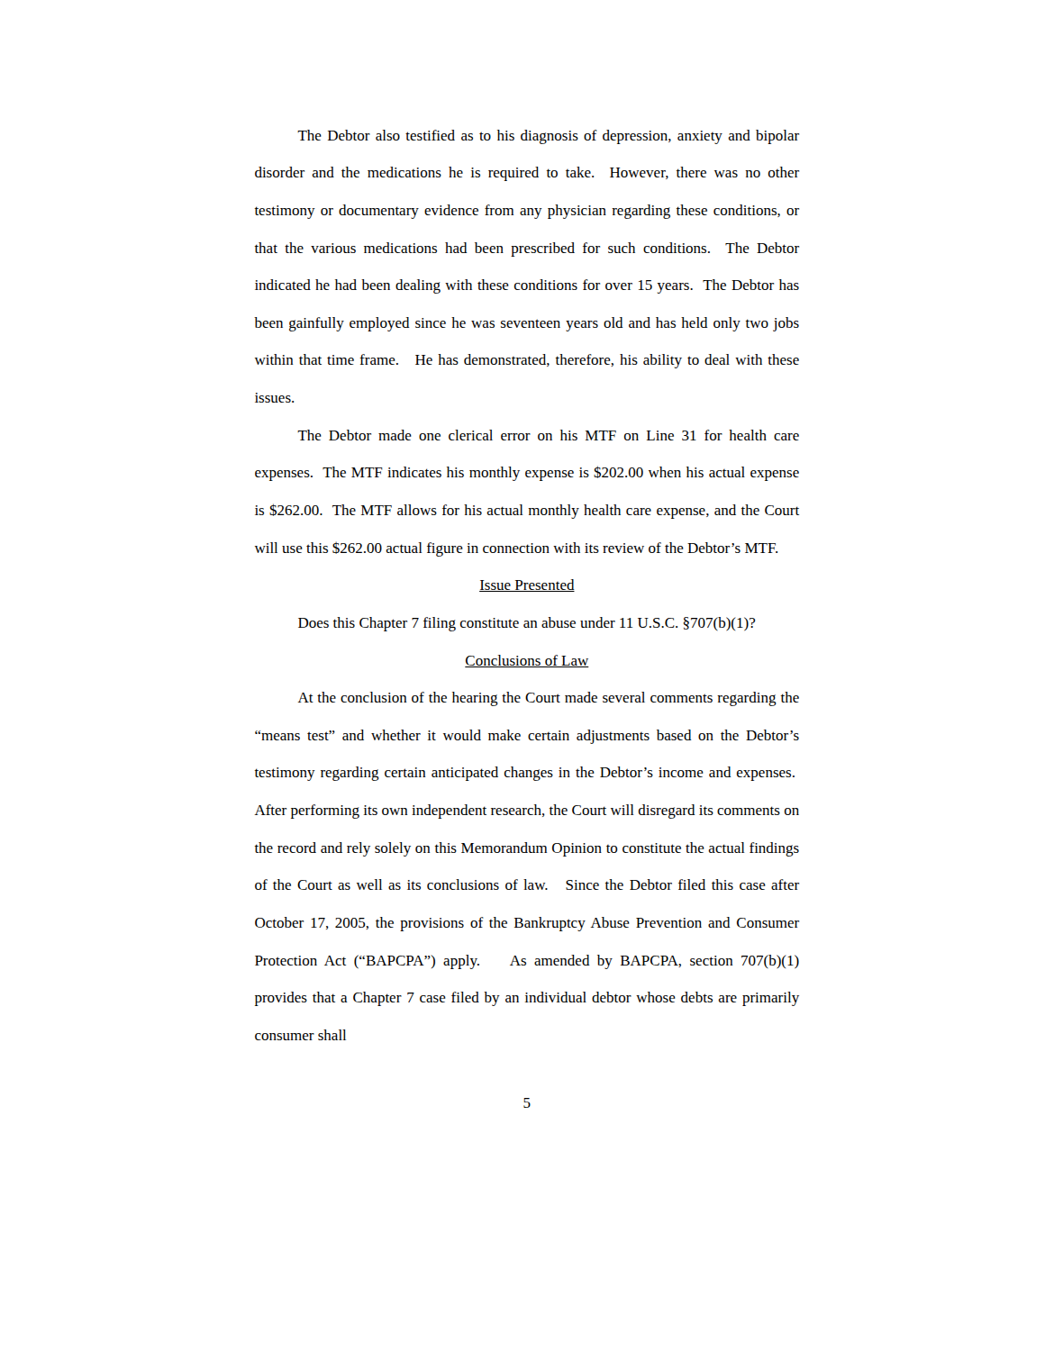The Debtor also testified as to his diagnosis of depression, anxiety and bipolar disorder and the medications he is required to take. However, there was no other testimony or documentary evidence from any physician regarding these conditions, or that the various medications had been prescribed for such conditions. The Debtor indicated he had been dealing with these conditions for over 15 years. The Debtor has been gainfully employed since he was seventeen years old and has held only two jobs within that time frame. He has demonstrated, therefore, his ability to deal with these issues.
The Debtor made one clerical error on his MTF on Line 31 for health care expenses. The MTF indicates his monthly expense is $202.00 when his actual expense is $262.00. The MTF allows for his actual monthly health care expense, and the Court will use this $262.00 actual figure in connection with its review of the Debtor’s MTF.
Issue Presented
Does this Chapter 7 filing constitute an abuse under 11 U.S.C. §707(b)(1)?
Conclusions of Law
At the conclusion of the hearing the Court made several comments regarding the “means test” and whether it would make certain adjustments based on the Debtor’s testimony regarding certain anticipated changes in the Debtor’s income and expenses. After performing its own independent research, the Court will disregard its comments on the record and rely solely on this Memorandum Opinion to constitute the actual findings of the Court as well as its conclusions of law. Since the Debtor filed this case after October 17, 2005, the provisions of the Bankruptcy Abuse Prevention and Consumer Protection Act (“BAPCPA”) apply. As amended by BAPCPA, section 707(b)(1) provides that a Chapter 7 case filed by an individual debtor whose debts are primarily consumer shall
5